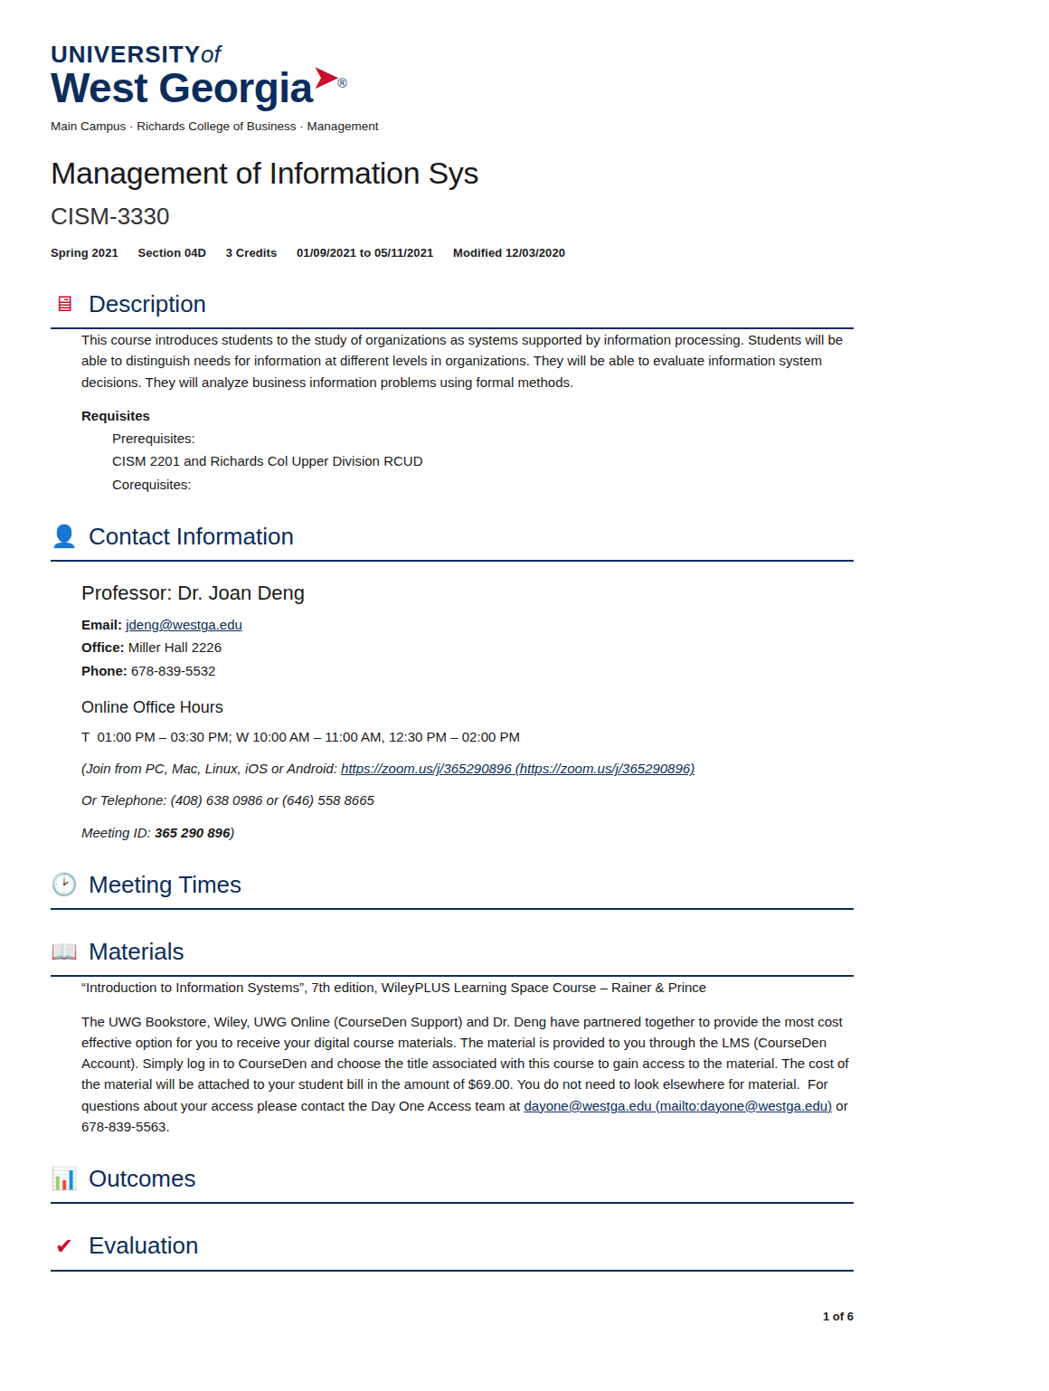UNIVERSITYof West Georgia➤®
Main Campus · Richards College of Business · Management
Management of Information Sys
CISM-3330
Spring 2021 Section 04D 3 Credits 01/09/2021 to 05/11/2021 Modified 12/03/2020
🖥Description
This course introduces students to the study of organizations as systems supported by information processing. Students will be able to distinguish needs for information at different levels in organizations. They will be able to evaluate information system decisions. They will analyze business information problems using formal methods.
Requisites
Prerequisites:
CISM 2201 and Richards Col Upper Division RCUD
Corequisites:
👤Contact Information
Professor: Dr. Joan Deng
Email: jdeng@westga.edu
Office: Miller Hall 2226
Phone: 678-839-5532
Online Office Hours
T 01:00 PM – 03:30 PM; W 10:00 AM – 11:00 AM, 12:30 PM – 02:00 PM
(Join from PC, Mac, Linux, iOS or Android: https://zoom.us/j/365290896 (https://zoom.us/j/365290896)
Or Telephone: (408) 638 0986 or (646) 558 8665
Meeting ID: 365 290 896)
🕑Meeting Times
📖Materials
“Introduction to Information Systems”, 7th edition, WileyPLUS Learning Space Course – Rainer & Prince
The UWG Bookstore, Wiley, UWG Online (CourseDen Support) and Dr. Deng have partnered together to provide the most cost effective option for you to receive your digital course materials. The material is provided to you through the LMS (CourseDen Account). Simply log in to CourseDen and choose the title associated with this course to gain access to the material. The cost of the material will be attached to your student bill in the amount of $69.00. You do not need to look elsewhere for material. For questions about your access please contact the Day One Access team at dayone@westga.edu (mailto:dayone@westga.edu) or 678-839-5563.
📊Outcomes
✔Evaluation
1 of 6